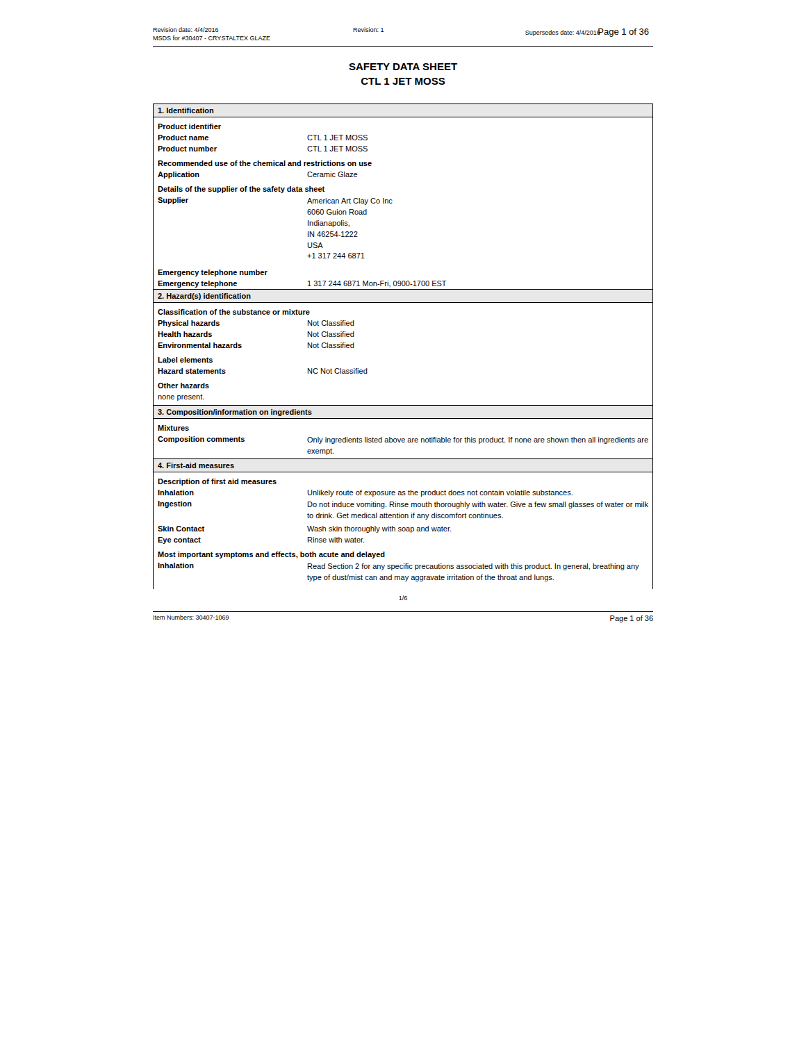Revision date: 4/4/2016
MSDS for #30407 - CRYSTALTEX GLAZE
Revision: 1
Supersedes date: 4/4/2016 Page 1 of 36
SAFETY DATA SHEET
CTL 1 JET MOSS
1. Identification
Product identifier
Product name
CTL 1 JET MOSS
Product number
CTL 1 JET MOSS
Recommended use of the chemical and restrictions on use
Application
Ceramic Glaze
Details of the supplier of the safety data sheet
Supplier
American Art Clay Co Inc
6060 Guion Road
Indianapolis,
IN 46254-1222
USA
+1 317 244 6871
Emergency telephone number
Emergency telephone
1 317 244 6871 Mon-Fri, 0900-1700 EST
2. Hazard(s) identification
Classification of the substance or mixture
Physical hazards
Not Classified
Health hazards
Not Classified
Environmental hazards
Not Classified
Label elements
Hazard statements
NC Not Classified
Other hazards
none present.
3. Composition/information on ingredients
Mixtures
Composition comments
Only ingredients listed above are notifiable for this product. If none are shown then all ingredients are exempt.
4. First-aid measures
Description of first aid measures
Inhalation
Unlikely route of exposure as the product does not contain volatile substances.
Ingestion
Do not induce vomiting. Rinse mouth thoroughly with water. Give a few small glasses of water or milk to drink. Get medical attention if any discomfort continues.
Skin Contact
Wash skin thoroughly with soap and water.
Eye contact
Rinse with water.
Most important symptoms and effects, both acute and delayed
Inhalation
Read Section 2 for any specific precautions associated with this product. In general, breathing any type of dust/mist can and may aggravate irritation of the throat and lungs.
1/6
Item Numbers: 30407-1069
Page 1 of 36